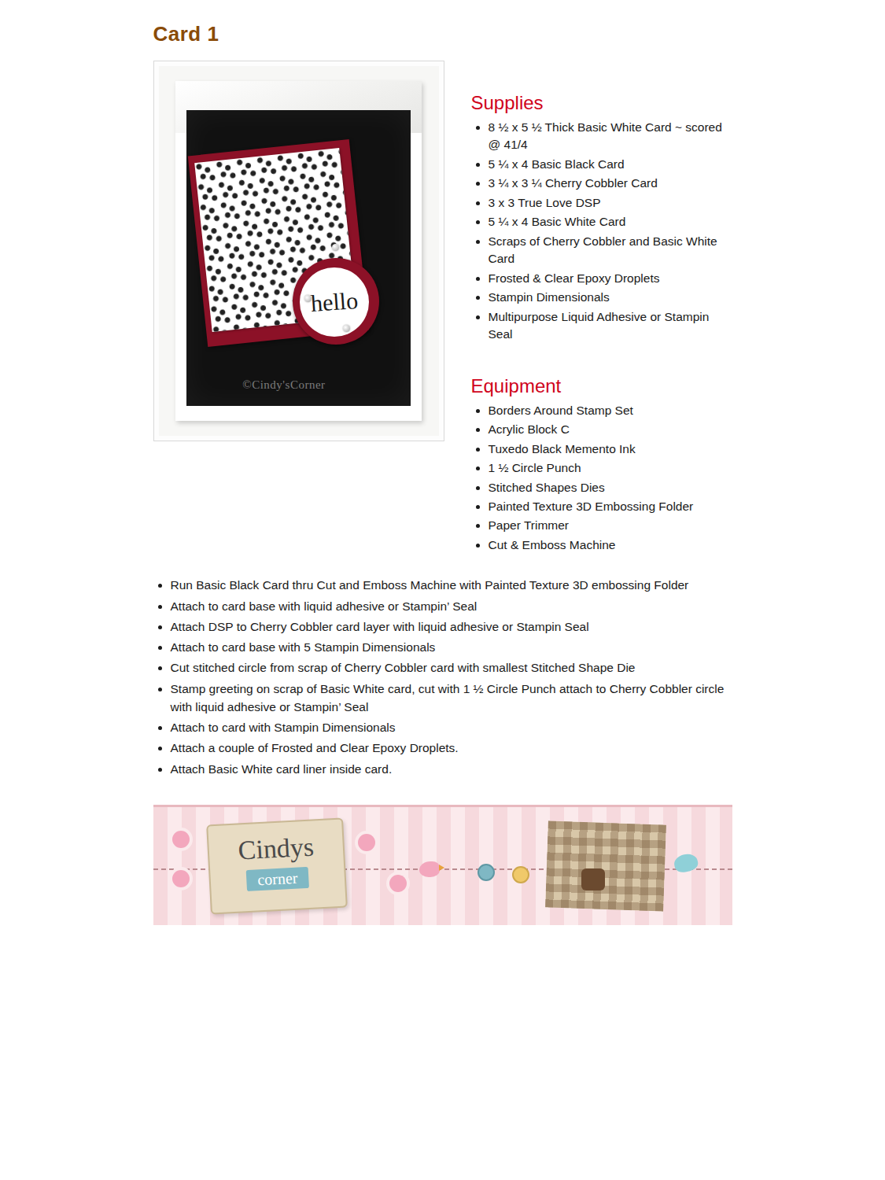Card 1
hello
©Cindy'sCorner
Supplies
8 ½ x 5 ½ Thick Basic White Card ~ scored @ 41/4
5 ¼ x 4 Basic Black Card
3 ¼ x 3 ¼ Cherry Cobbler Card
3 x 3 True Love DSP
5 ¼ x 4 Basic White Card
Scraps of Cherry Cobbler and Basic White Card
Frosted & Clear Epoxy Droplets
Stampin Dimensionals
Multipurpose Liquid Adhesive or Stampin Seal
Equipment
Borders Around Stamp Set
Acrylic Block C
Tuxedo Black Memento Ink
1 ½ Circle Punch
Stitched Shapes Dies
Painted Texture 3D Embossing Folder
Paper Trimmer
Cut & Emboss Machine
Run Basic Black Card thru Cut and Emboss Machine with Painted Texture 3D embossing Folder
Attach to card base with liquid adhesive or Stampin’ Seal
Attach DSP to Cherry Cobbler card layer with liquid adhesive or Stampin Seal
Attach to card base with 5 Stampin Dimensionals
Cut stitched circle from scrap of Cherry Cobbler card with smallest Stitched Shape Die
Stamp greeting on scrap of Basic White card, cut with 1 ½ Circle Punch attach to Cherry Cobbler circle with liquid adhesive or Stampin’ Seal
Attach to card with Stampin Dimensionals
Attach a couple of Frosted and Clear Epoxy Droplets.
Attach Basic White card liner inside card.
Cindys
corner